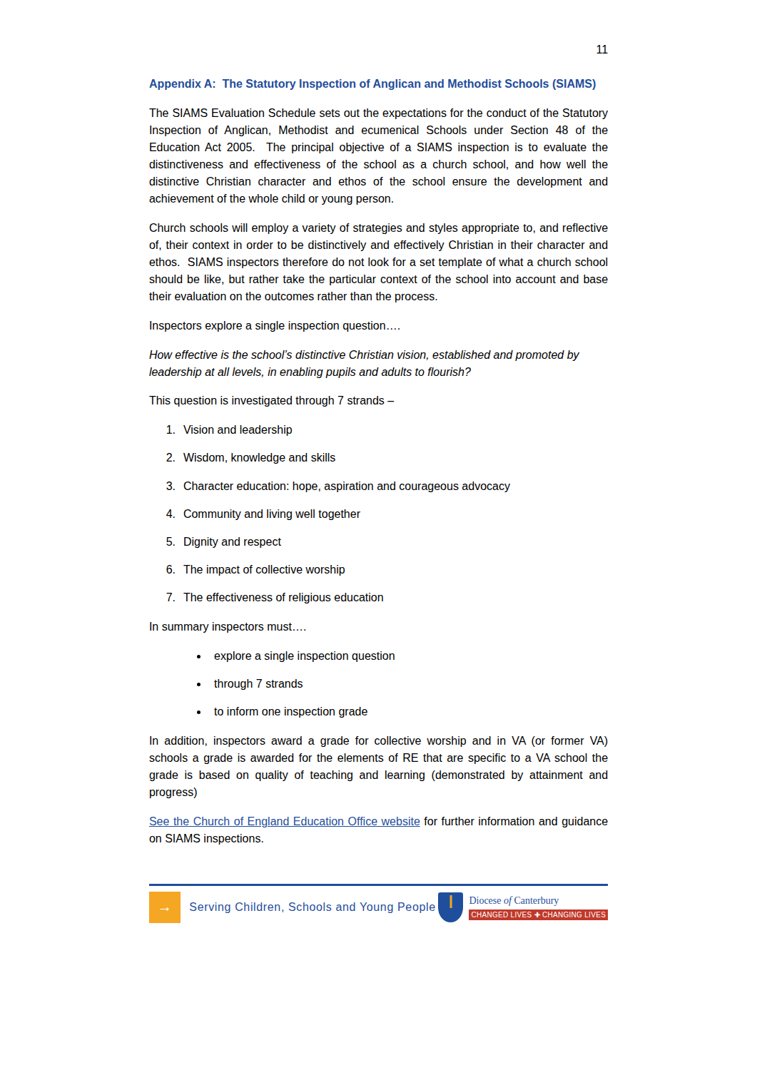11
Appendix A: The Statutory Inspection of Anglican and Methodist Schools (SIAMS)
The SIAMS Evaluation Schedule sets out the expectations for the conduct of the Statutory Inspection of Anglican, Methodist and ecumenical Schools under Section 48 of the Education Act 2005. The principal objective of a SIAMS inspection is to evaluate the distinctiveness and effectiveness of the school as a church school, and how well the distinctive Christian character and ethos of the school ensure the development and achievement of the whole child or young person.
Church schools will employ a variety of strategies and styles appropriate to, and reflective of, their context in order to be distinctively and effectively Christian in their character and ethos. SIAMS inspectors therefore do not look for a set template of what a church school should be like, but rather take the particular context of the school into account and base their evaluation on the outcomes rather than the process.
Inspectors explore a single inspection question….
How effective is the school’s distinctive Christian vision, established and promoted by leadership at all levels, in enabling pupils and adults to flourish?
This question is investigated through 7 strands –
Vision and leadership
Wisdom, knowledge and skills
Character education: hope, aspiration and courageous advocacy
Community and living well together
Dignity and respect
The impact of collective worship
The effectiveness of religious education
In summary inspectors must….
explore a single inspection question
through 7 strands
to inform one inspection grade
In addition, inspectors award a grade for collective worship and in VA (or former VA) schools a grade is awarded for the elements of RE that are specific to a VA school the grade is based on quality of teaching and learning (demonstrated by attainment and progress)
See the Church of England Education Office website for further information and guidance on SIAMS inspections.
→ Serving Children, Schools and Young People
Diocese of Canterbury
CHANGED LIVES ✚ CHANGING LIVES